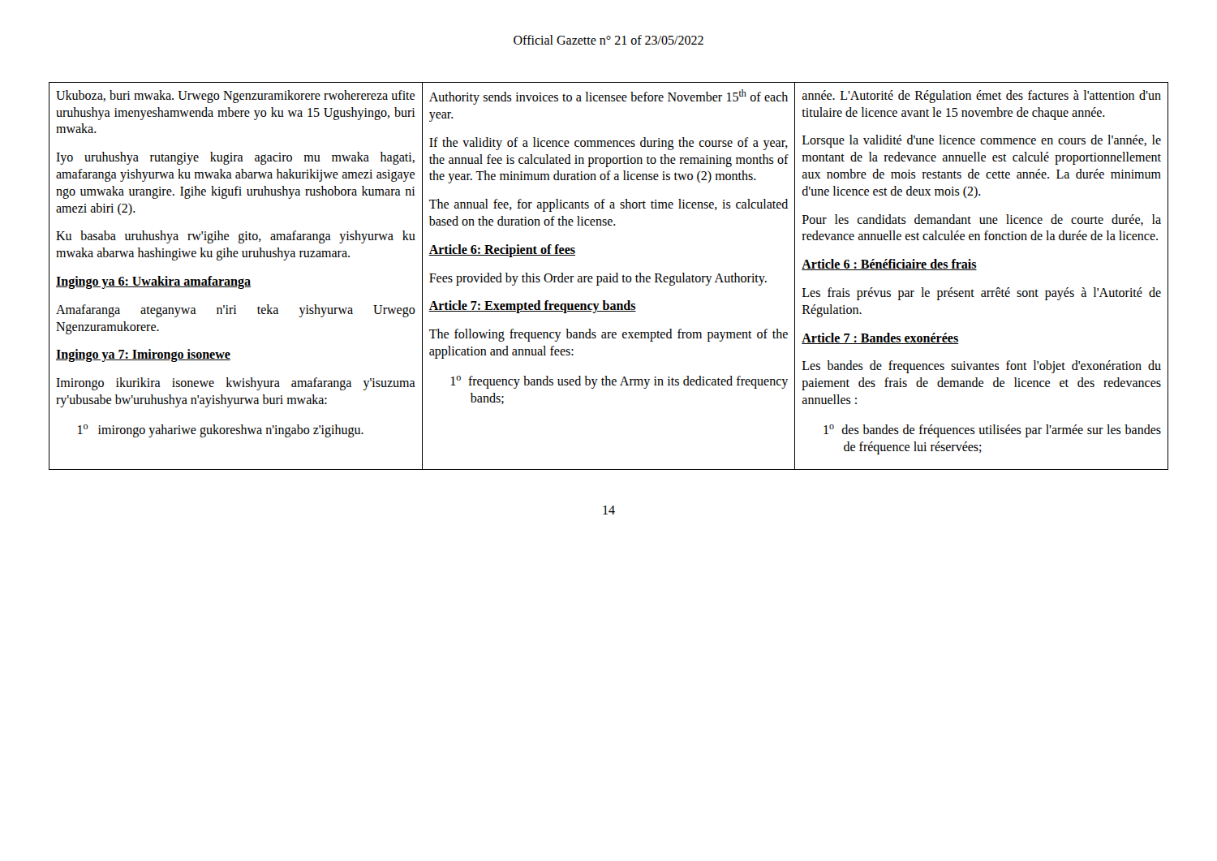Official Gazette n° 21 of 23/05/2022
| Ukuboza, buri mwaka. Urwego Ngenzuramikorere rwoherereza ufite uruhushya imenyeshamwenda mbere yo ku wa 15 Ugushyingo, buri mwaka. Iyo uruhushya rutangiye kugira agaciro mu mwaka hagati, amafaranga yishyurwa ku mwaka abarwa hakurikijwe amezi asigaye ngo umwaka urangire. Igihe kigufi uruhushya rushobora kumara ni amezi abiri (2). Ku basaba uruhushya rw'igihe gito, amafaranga yishyurwa ku mwaka abarwa hashingiwe ku gihe uruhushya ruzamara. Ingingo ya 6: Uwakira amafaranga Amafaranga ateganywa n'iri teka yishyurwa Urwego Ngenzuramukorere. Ingingo ya 7: Imirongo isonewe Imirongo ikurikira isonewe kwishyura amafaranga y'isuzuma ry'ubusabe bw'uruhushya n'ayishyurwa buri mwaka: 1 o imirongo yahariwe gukoreshwa n'ingabo z'igihugu. | Authority sends invoices to a licensee before November 15 th of each year. If the validity of a licence commences during the course of a year, the annual fee is calculated in proportion to the remaining months of the year. The minimum duration of a license is two (2) months. The annual fee, for applicants of a short time license, is calculated based on the duration of the license. Article 6: Recipient of fees Fees provided by this Order are paid to the Regulatory Authority. Article 7: Exempted frequency bands The following frequency bands are exempted from payment of the application and annual fees: 1 o frequency bands used by the Army in its dedicated frequency bands; | année. L'Autorité de Régulation émet des factures à l'attention d'un titulaire de licence avant le 15 novembre de chaque année. Lorsque la validité d'une licence commence en cours de l'année, le montant de la redevance annuelle est calculé proportionnellement aux nombre de mois restants de cette année. La durée minimum d'une licence est de deux mois (2). Pour les candidats demandant une licence de courte durée, la redevance annuelle est calculée en fonction de la durée de la licence. Article 6 : Bénéficiaire des frais Les frais prévus par le présent arrêté sont payés à l'Autorité de Régulation. Article 7 : Bandes exonérées Les bandes de frequences suivantes font l'objet d'exonération du paiement des frais de demande de licence et des redevances annuelles : 1 o des bandes de fréquences utilisées par l'armée sur les bandes de fréquence lui réservées; |
14